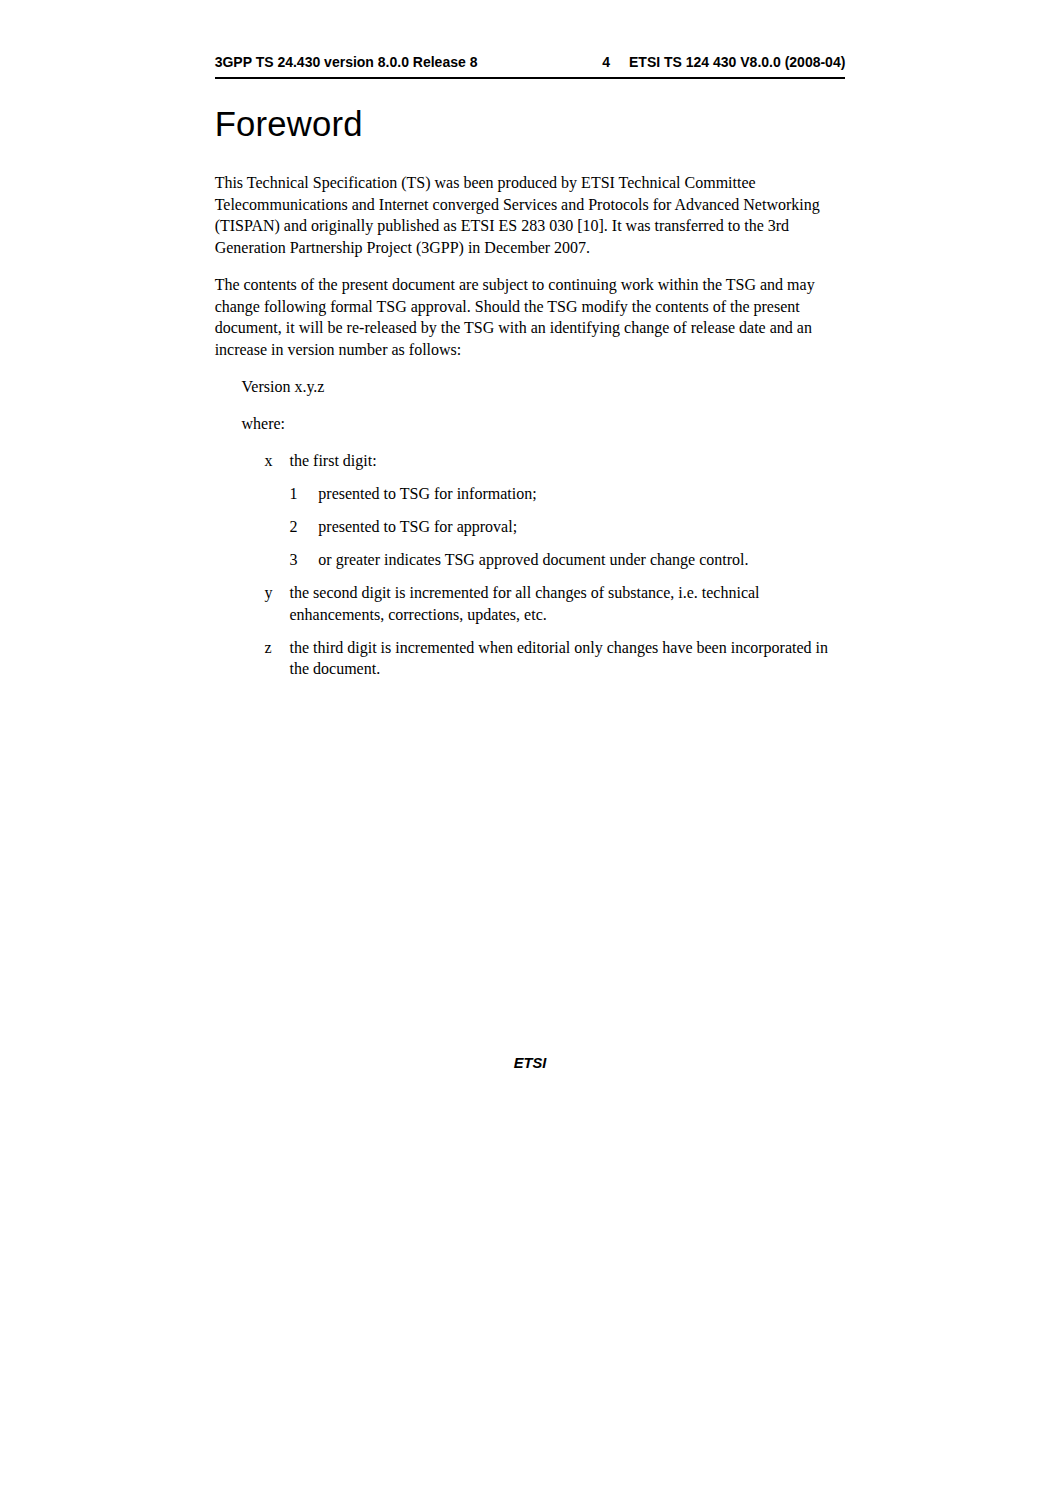3GPP TS 24.430 version 8.0.0 Release 8 4 ETSI TS 124 430 V8.0.0 (2008-04)
Foreword
This Technical Specification (TS) was been produced by ETSI Technical Committee Telecommunications and Internet converged Services and Protocols for Advanced Networking (TISPAN) and originally published as ETSI ES 283 030 [10]. It was transferred to the 3rd Generation Partnership Project (3GPP) in December 2007.
The contents of the present document are subject to continuing work within the TSG and may change following formal TSG approval. Should the TSG modify the contents of the present document, it will be re-released by the TSG with an identifying change of release date and an increase in version number as follows:
Version x.y.z
where:
x the first digit:
1 presented to TSG for information;
2 presented to TSG for approval;
3 or greater indicates TSG approved document under change control.
y the second digit is incremented for all changes of substance, i.e. technical enhancements, corrections, updates, etc.
z the third digit is incremented when editorial only changes have been incorporated in the document.
ETSI